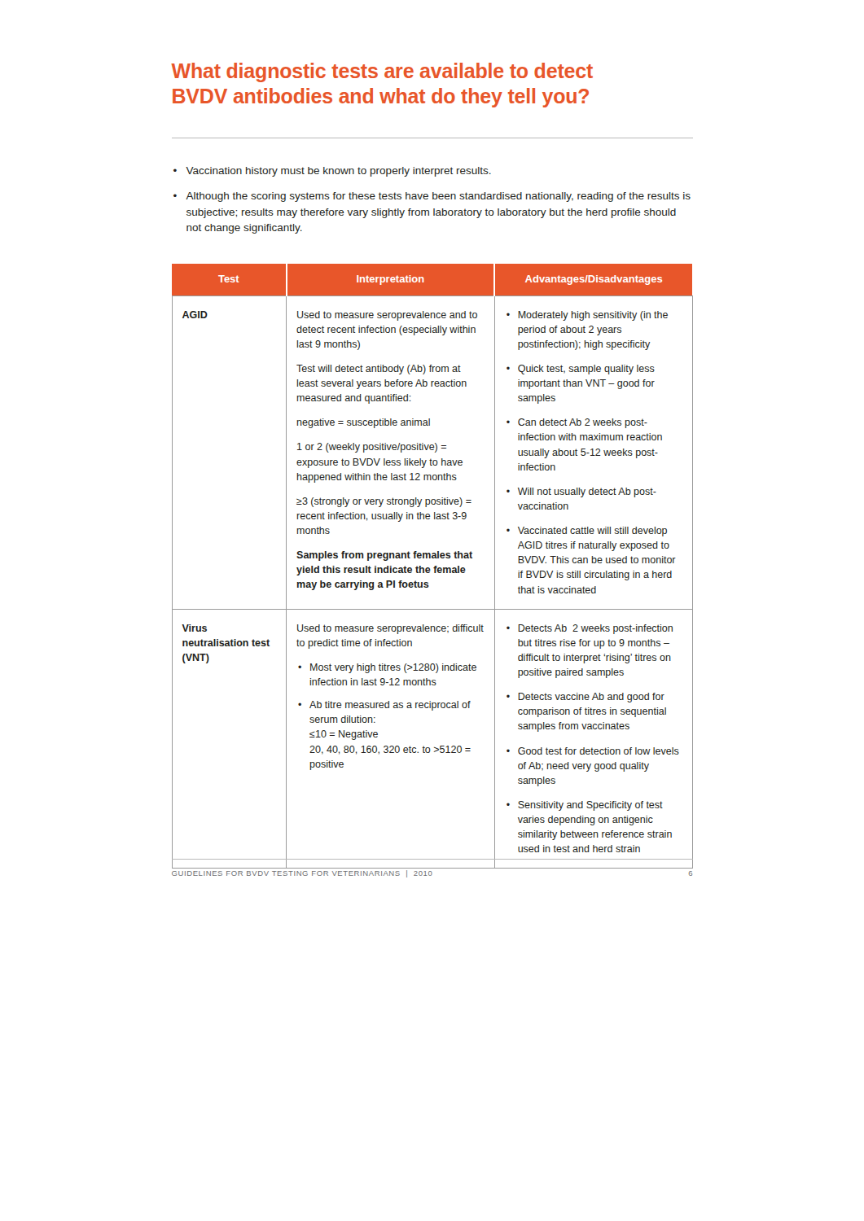What diagnostic tests are available to detect
BVDV antibodies and what do they tell you?
Vaccination history must be known to properly interpret results.
Although the scoring systems for these tests have been standardised nationally, reading of the results is subjective; results may therefore vary slightly from laboratory to laboratory but the herd profile should not change significantly.
| Test | Interpretation | Advantages/Disadvantages |
| --- | --- | --- |
| AGID | Used to measure seroprevalence and to detect recent infection (especially within last 9 months) Test will detect antibody (Ab) from at least several years before Ab reaction measured and quantified: negative = susceptible animal 1 or 2 (weekly positive/positive) = exposure to BVDV less likely to have happened within the last 12 months ≥3 (strongly or very strongly positive) = recent infection, usually in the last 3-9 months Samples from pregnant females that yield this result indicate the female may be carrying a PI foetus | Moderately high sensitivity (in the period of about 2 years postinfection); high specificity Quick test, sample quality less important than VNT – good for samples Can detect Ab 2 weeks post-infection with maximum reaction usually about 5-12 weeks post-infection Will not usually detect Ab post-vaccination Vaccinated cattle will still develop AGID titres if naturally exposed to BVDV. This can be used to monitor if BVDV is still circulating in a herd that is vaccinated |
| Virus neutralisation test (VNT) | Used to measure seroprevalence; difficult to predict time of infection Most very high titres (>1280) indicate infection in last 9-12 months Ab titre measured as a reciprocal of serum dilution: ≤10 = Negative 20, 40, 80, 160, 320 etc. to >5120 = positive | Detects Ab 2 weeks post-infection but titres rise for up to 9 months – difficult to interpret ‘rising’ titres on positive paired samples Detects vaccine Ab and good for comparison of titres in sequential samples from vaccinates Good test for detection of low levels of Ab; need very good quality samples Sensitivity and Specificity of test varies depending on antigenic similarity between reference strain used in test and herd strain |
Guidelines for BVDV testing for veterinarians | 2010 6